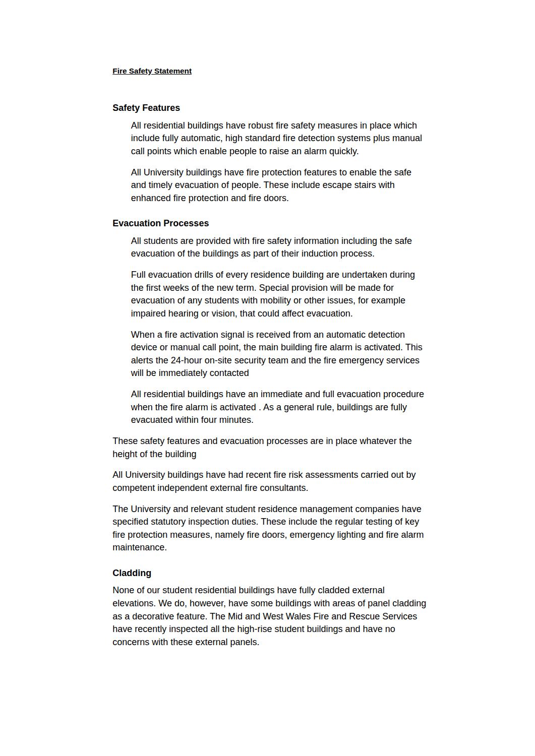Fire Safety Statement
Safety Features
All residential buildings have robust fire safety measures in place which include fully automatic, high standard fire detection systems plus manual call points which enable people to raise an alarm quickly.
All University buildings have fire protection features to enable the safe and timely evacuation of people. These include escape stairs with enhanced fire protection and fire doors.
Evacuation Processes
All students are provided with fire safety information including the safe evacuation of the buildings as part of their induction process.
Full evacuation drills of every residence building are undertaken during the first weeks of the new term. Special provision will be made for evacuation of any students with mobility or other issues, for example impaired hearing or vision, that could affect evacuation.
When a fire activation signal is received from an automatic detection device or manual call point, the main building fire alarm is activated. This alerts the 24-hour on-site security team and the fire emergency services will be immediately contacted
All residential buildings have an immediate and full evacuation procedure when the fire alarm is activated . As a general rule, buildings are fully evacuated within four minutes.
These safety features and evacuation processes are in place whatever the height of the building
All University buildings have had recent fire risk assessments carried out by competent independent external fire consultants.
The University and relevant student residence management companies have specified statutory inspection duties. These include the regular testing of key fire protection measures, namely fire doors, emergency lighting and fire alarm maintenance.
Cladding
None of our student residential buildings have fully cladded external elevations. We do, however, have some buildings with areas of panel cladding as a decorative feature. The Mid and West Wales Fire and Rescue Services have recently inspected all the high-rise student buildings and have no concerns with these external panels.